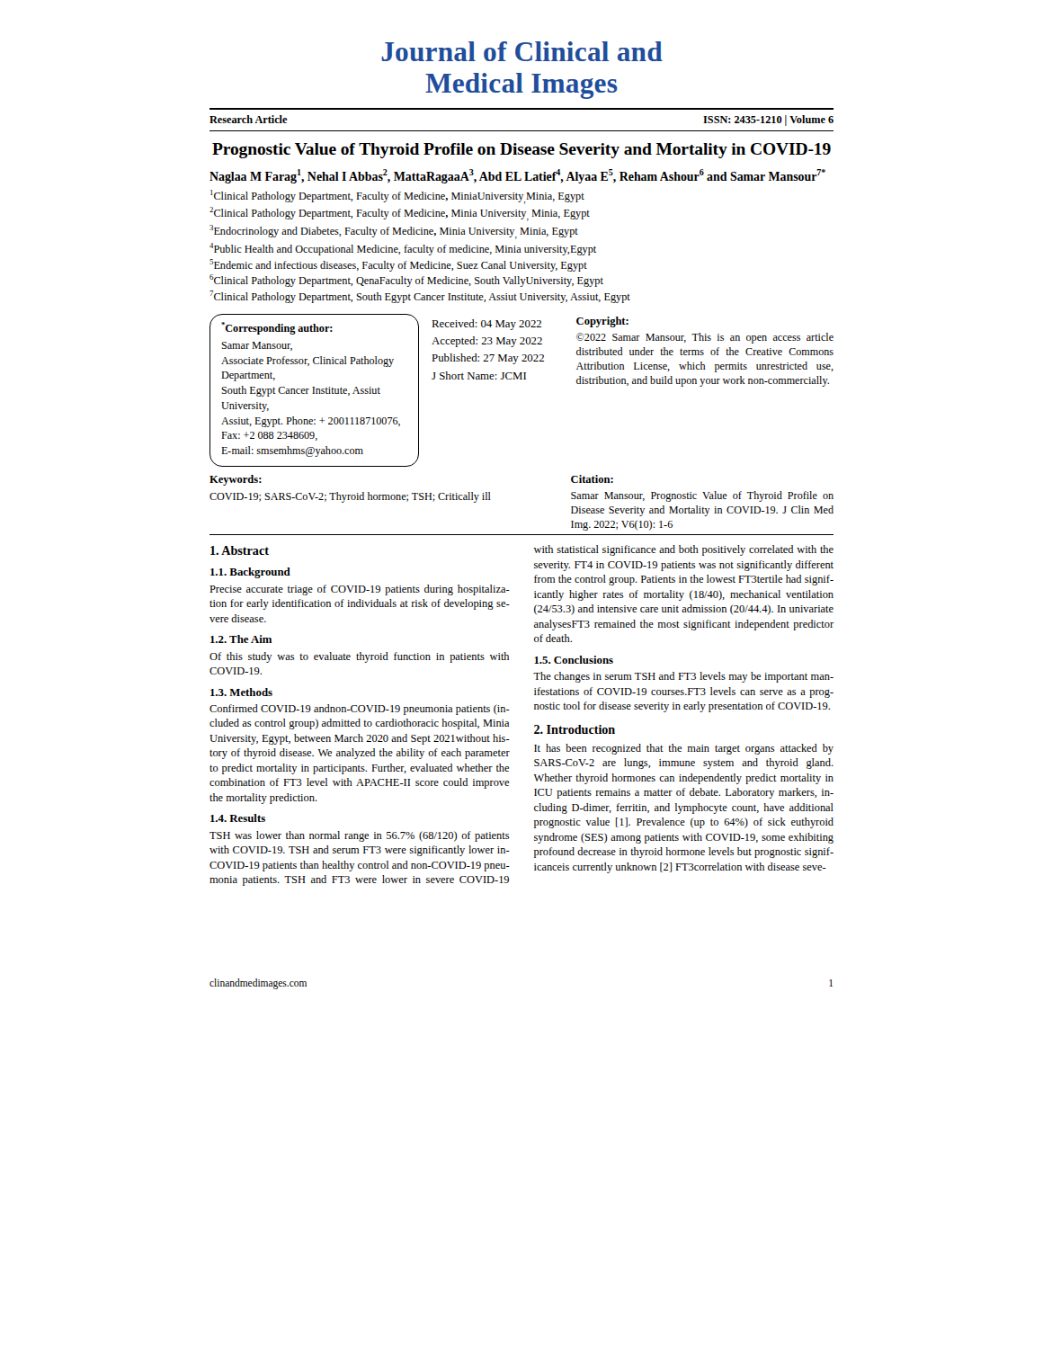Journal of Clinical and Medical Images
Research Article
ISSN: 2435-1210 | Volume 6
Prognostic Value of Thyroid Profile on Disease Severity and Mortality in COVID-19
Naglaa M Farag1, Nehal I Abbas2, MattaRagaaA3, Abd EL Latief4, Alyaa E5, Reham Ashour6 and Samar Mansour7*
1Clinical Pathology Department, Faculty of Medicine, MiniaUniversity,Minia, Egypt
2Clinical Pathology Department, Faculty of Medicine, Minia University, Minia, Egypt
3Endocrinology and Diabetes, Faculty of Medicine, Minia University, Minia, Egypt
4Public Health and Occupational Medicine, faculty of medicine, Minia university,Egypt
5Endemic and infectious diseases, Faculty of Medicine, Suez Canal University, Egypt
6Clinical Pathology Department, QenaFaculty of Medicine, South VallyUniversity, Egypt
7Clinical Pathology Department, South Egypt Cancer Institute, Assiut University, Assiut, Egypt
*Corresponding author:
Samar Mansour,
Associate Professor, Clinical Pathology Department,
South Egypt Cancer Institute, Assiut University,
Assiut, Egypt. Phone: + 2001118710076,
Fax: +2 088 2348609,
E-mail: smsemhms@yahoo.com
Received: 04 May 2022
Accepted: 23 May 2022
Published: 27 May 2022
J Short Name: JCMI
Copyright:
©2022 Samar Mansour, This is an open access article distributed under the terms of the Creative Commons Attribution License, which permits unrestricted use, distribution, and build upon your work non-commercially.
Keywords:
COVID-19; SARS-CoV-2; Thyroid hormone; TSH; Critically ill
Citation:
Samar Mansour, Prognostic Value of Thyroid Profile on Disease Severity and Mortality in COVID-19. J Clin Med Img. 2022; V6(10): 1-6
1. Abstract
1.1. Background
Precise accurate triage of COVID-19 patients during hospitalization for early identification of individuals at risk of developing severe disease.
1.2. The Aim
Of this study was to evaluate thyroid function in patients with COVID-19.
1.3. Methods
Confirmed COVID-19 andnon-COVID-19 pneumonia patients (included as control group) admitted to cardiothoracic hospital, Minia University, Egypt, between March 2020 and Sept 2021without history of thyroid disease. We analyzed the ability of each parameter to predict mortality in participants. Further, evaluated whether the combination of FT3 level with APACHE-II score could improve the mortality prediction.
1.4. Results
TSH was lower than normal range in 56.7% (68/120) of patients with COVID-19. TSH and serum FT3 were significantly lower inCOVID-19 patients than healthy control and non-COVID-19 pneumonia patients. TSH and FT3 were lower in severe COVID-19 with statistical significance and both positively correlated with the severity. FT4 in COVID-19 patients was not significantly different from the control group. Patients in the lowest FT3tertile had significantly higher rates of mortality (18/40), mechanical ventilation (24/53.3) and intensive care unit admission (20/44.4). In univariate analysesFT3 remained the most significant independent predictor of death.
1.5. Conclusions
The changes in serum TSH and FT3 levels may be important manifestations of COVID-19 courses.FT3 levels can serve as a prognostic tool for disease severity in early presentation of COVID-19.
2. Introduction
It has been recognized that the main target organs attacked by SARS-CoV-2 are lungs, immune system and thyroid gland. Whether thyroid hormones can independently predict mortality in ICU patients remains a matter of debate. Laboratory markers, including D-dimer, ferritin, and lymphocyte count, have additional prognostic value [1]. Prevalence (up to 64%) of sick euthyroid syndrome (SES) among patients with COVID-19, some exhibiting profound decrease in thyroid hormone levels but prognostic significanceis currently unknown [2] FT3correlation with disease seve-
clinandmedimages.com
1